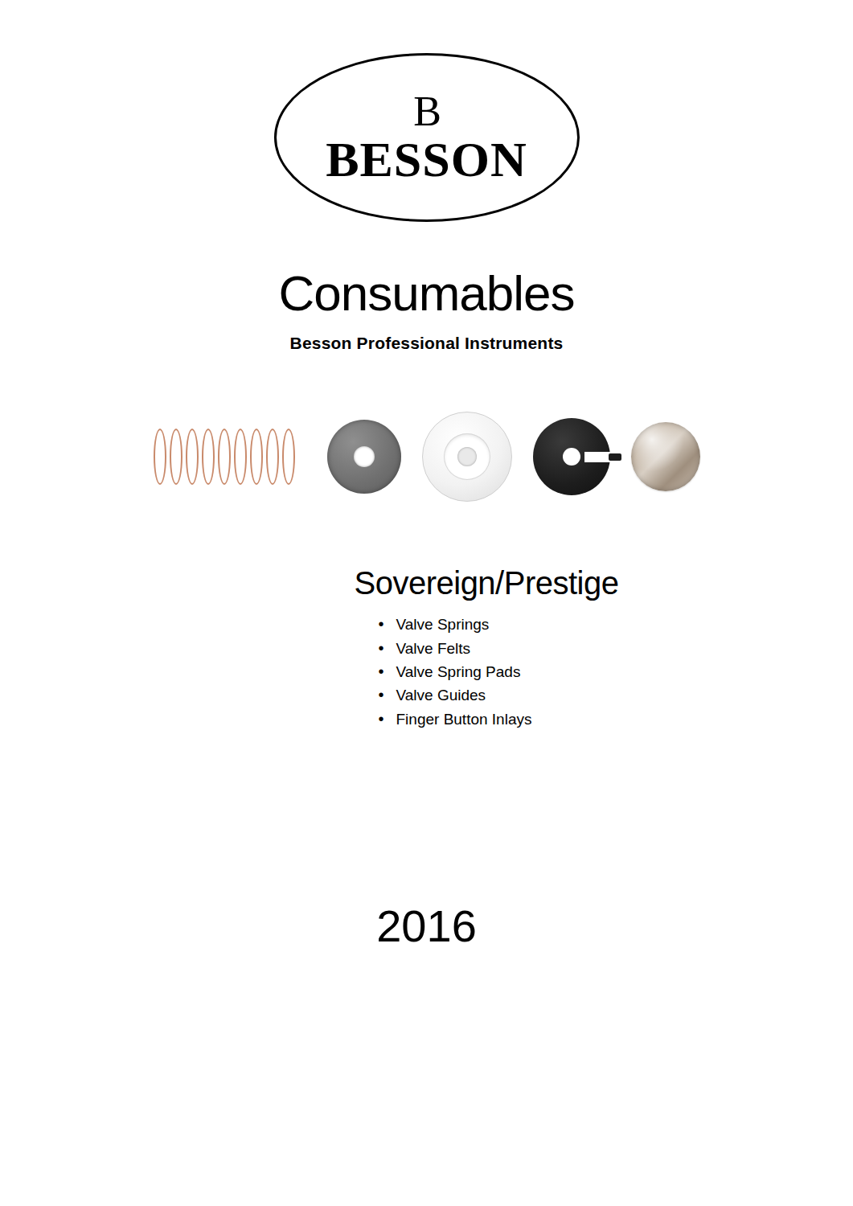B
BESSON
Consumables
Besson Professional Instruments
Sovereign/Prestige
Valve Springs
Valve Felts
Valve Spring Pads
Valve Guides
Finger Button Inlays
2016